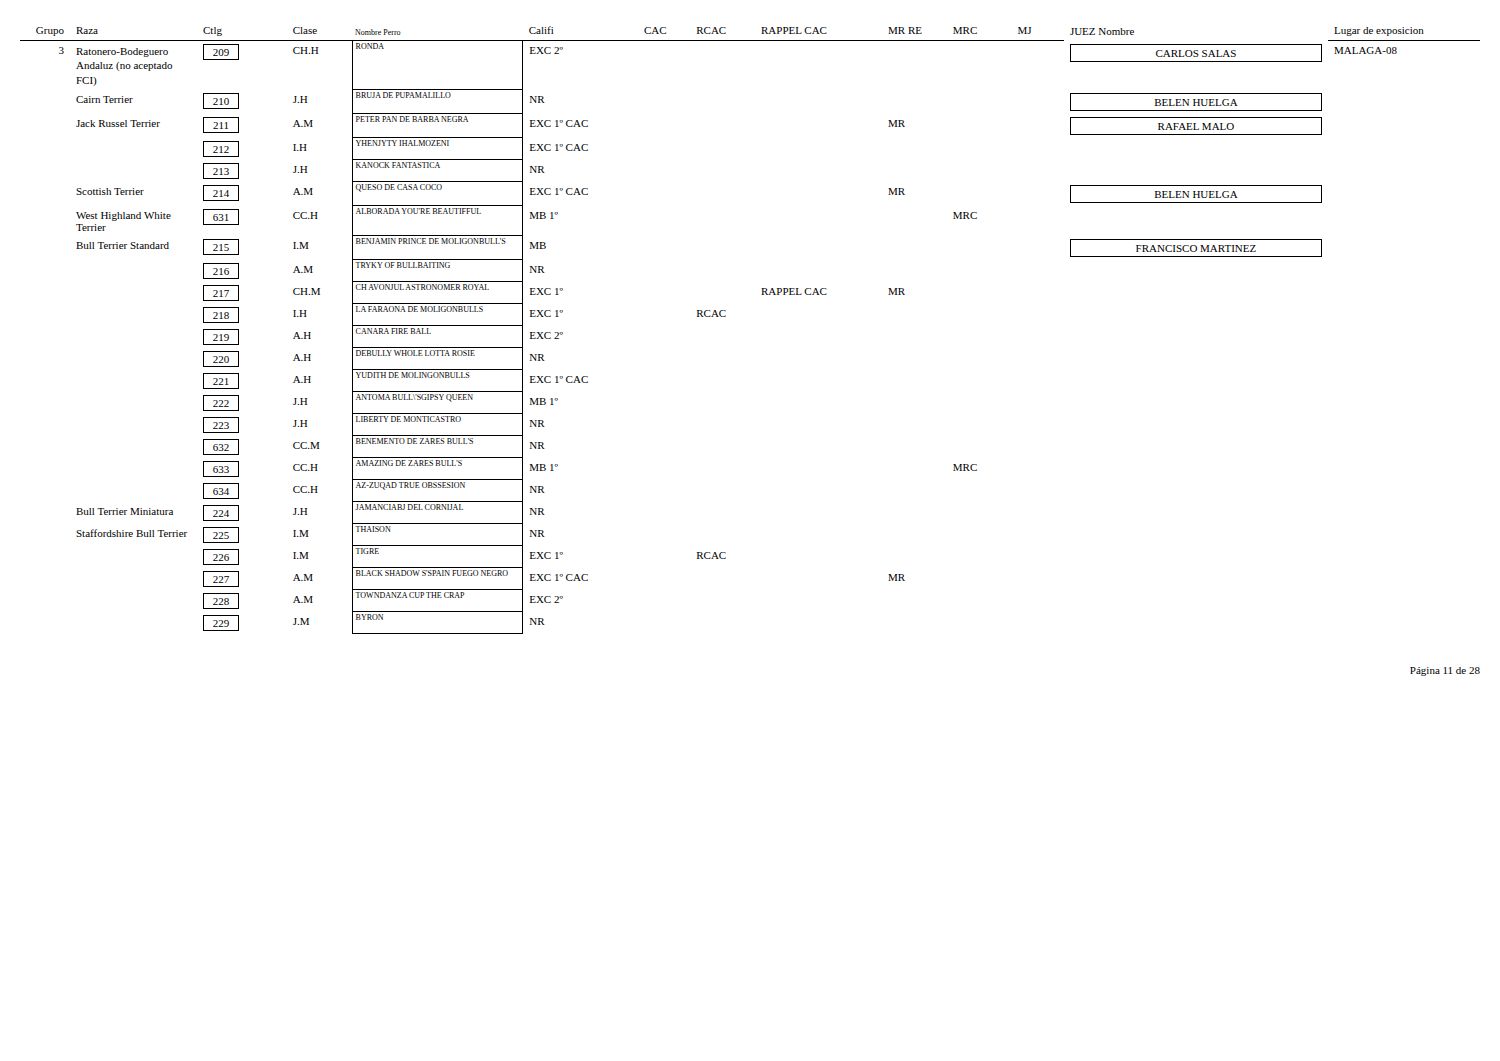| Grupo | Raza | Ctlg | Clase | Nombre Perro | Califi | CAC | RCAC | RAPPEL CAC | MR RE | MRC | MJ | JUEZ Nombre | Lugar de exposicion |
| --- | --- | --- | --- | --- | --- | --- | --- | --- | --- | --- | --- | --- | --- |
| 3 | Ratonero-Bodeguero Andaluz (no aceptado FCI) | 209 | CH.H | RONDA | EXC 2º | | | | | | | CARLOS SALAS | MALAGA-08 |
| | Cairn Terrier | 210 | J.H | BRUJA DE PUPAMALILLO | NR | | | | | | | BELEN HUELGA | |
| | Jack Russel Terrier | 211 | A.M | PETER PAN DE BARBA NEGRA | EXC 1º CAC | | | | MR | | | RAFAEL MALO | |
| | | 212 | I.H | YHENJYTY IHALMOZENI | EXC 1º CAC | | | | | | | | |
| | | 213 | J.H | KANOCK FANTASTICA | NR | | | | | | | | |
| | Scottish Terrier | 214 | A.M | QUESO DE CASA COCO | EXC 1º CAC | | | | MR | | | BELEN HUELGA | |
| | West Highland White Terrier | 631 | CC.H | ALBORADA YOU'RE BEAUTIFFUL | MB 1º | | | | | MRC | | | |
| | Bull Terrier Standard | 215 | I.M | BENJAMIN PRINCE DE MOLIGONBULL'S | MB | | | | | | | FRANCISCO MARTINEZ | |
| | | 216 | A.M | TRYKY OF BULLBAITING | NR | | | | | | | | |
| | | 217 | CH.M | CH AVONJUL ASTRONOMER ROYAL | EXC 1º | | | RAPPEL CAC | MR | | | | |
| | | 218 | I.H | LA FARAONA DE MOLIGONBULLS | EXC 1º | | RCAC | | | | | | |
| | | 219 | A.H | CANARA FIRE BALL | EXC 2º | | | | | | | | |
| | | 220 | A.H | DEBULLY WHOLE LOTTA ROSIE | NR | | | | | | | | |
| | | 221 | A.H | YUDITH DE MOLINGONBULLS | EXC 1º CAC | | | | | | | | |
| | | 222 | J.H | ANTOMA BULL\'SGIPSY QUEEN | MB 1º | | | | | | | | |
| | | 223 | J.H | LIBERTY DE MONTICASTRO | NR | | | | | | | | |
| | | 632 | CC.M | BENEMENTO DE ZARES BULL'S | NR | | | | | | | | |
| | | 633 | CC.H | AMAZING DE ZARES BULL'S | MB 1º | | | | | MRC | | | |
| | | 634 | CC.H | AZ-ZUQAD TRUE OBSSESION | NR | | | | | | | | |
| | Bull Terrier Miniatura | 224 | J.H | JAMANCIABJ DEL CORNIJAL | NR | | | | | | | | |
| | Staffordshire Bull Terrier | 225 | I.M | THAISON | NR | | | | | | | | |
| | | 226 | I.M | TIGRE | EXC 1º | | RCAC | | | | | | |
| | | 227 | A.M | BLACK SHADOW S'SPAIN FUEGO NEGRO | EXC 1º CAC | | | | MR | | | | |
| | | 228 | A.M | TOWNDANZA CUP THE CRAP | EXC 2º | | | | | | | | |
| | | 229 | J.M | BYRON | NR | | | | | | | | |
Página 11 de 28